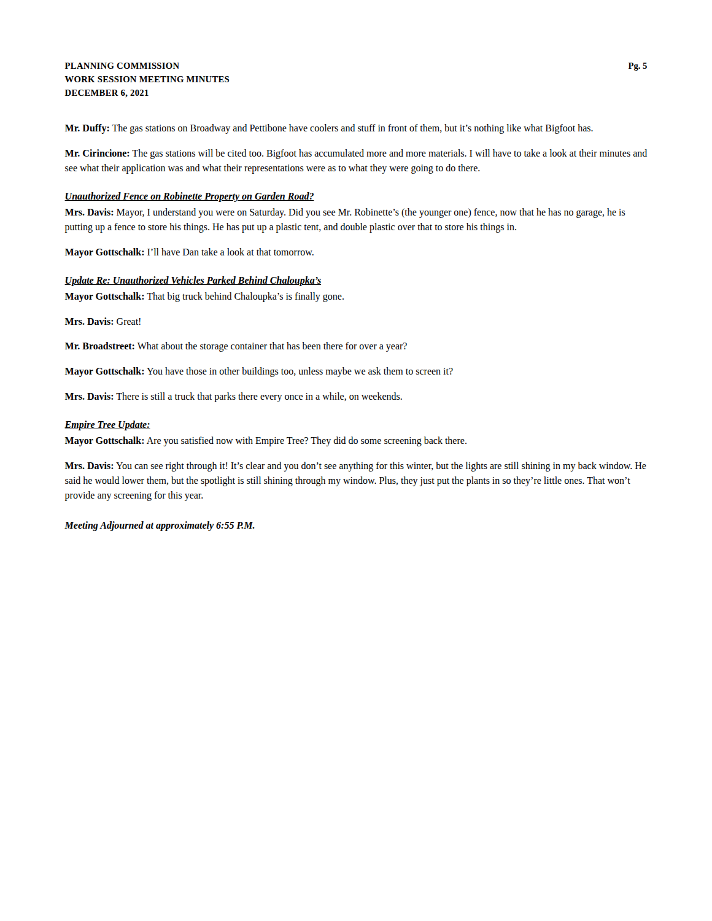PLANNING COMMISSION
Pg. 5
WORK SESSION MEETING MINUTES
DECEMBER 6, 2021
Mr. Duffy: The gas stations on Broadway and Pettibone have coolers and stuff in front of them, but it’s nothing like what Bigfoot has.
Mr. Cirincione: The gas stations will be cited too. Bigfoot has accumulated more and more materials. I will have to take a look at their minutes and see what their application was and what their representations were as to what they were going to do there.
Unauthorized Fence on Robinette Property on Garden Road?
Mrs. Davis: Mayor, I understand you were on Saturday. Did you see Mr. Robinette’s (the younger one) fence, now that he has no garage, he is putting up a fence to store his things. He has put up a plastic tent, and double plastic over that to store his things in.
Mayor Gottschalk: I’ll have Dan take a look at that tomorrow.
Update Re: Unauthorized Vehicles Parked Behind Chaloupka’s
Mayor Gottschalk: That big truck behind Chaloupka’s is finally gone.
Mrs. Davis: Great!
Mr. Broadstreet: What about the storage container that has been there for over a year?
Mayor Gottschalk: You have those in other buildings too, unless maybe we ask them to screen it?
Mrs. Davis: There is still a truck that parks there every once in a while, on weekends.
Empire Tree Update:
Mayor Gottschalk: Are you satisfied now with Empire Tree? They did do some screening back there.
Mrs. Davis: You can see right through it! It’s clear and you don’t see anything for this winter, but the lights are still shining in my back window. He said he would lower them, but the spotlight is still shining through my window. Plus, they just put the plants in so they’re little ones. That won’t provide any screening for this year.
Meeting Adjourned at approximately 6:55 P.M.